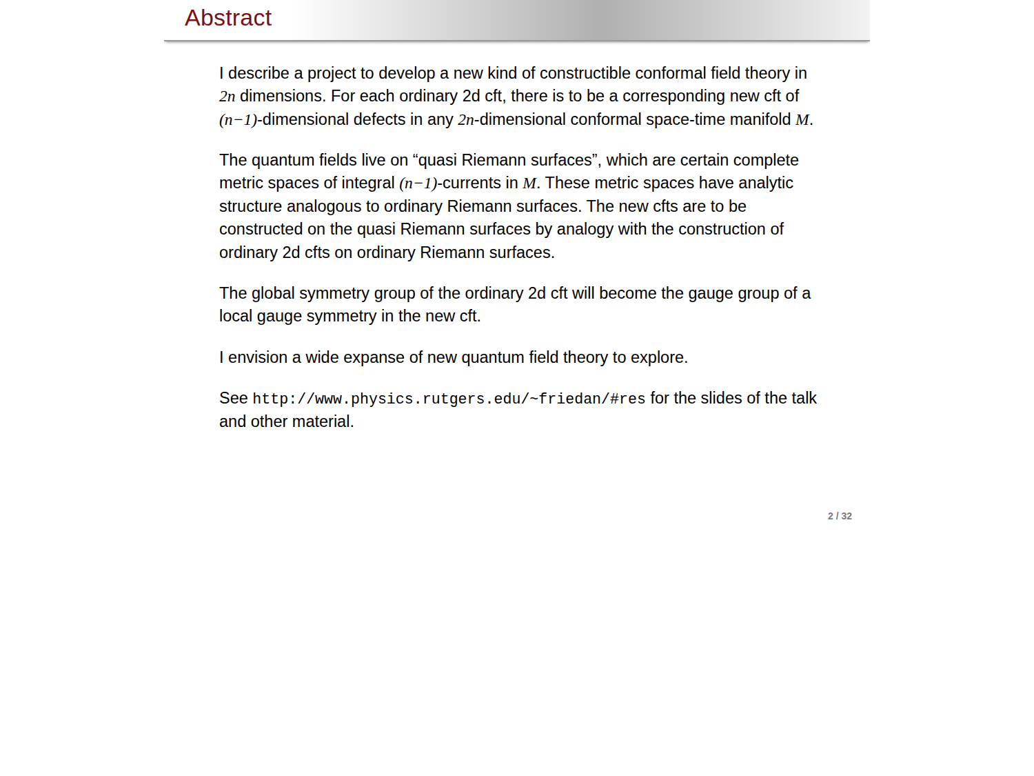Abstract
I describe a project to develop a new kind of constructible conformal field theory in 2n dimensions. For each ordinary 2d cft, there is to be a corresponding new cft of (n−1)-dimensional defects in any 2n-dimensional conformal space-time manifold M.
The quantum fields live on “quasi Riemann surfaces”, which are certain complete metric spaces of integral (n−1)-currents in M. These metric spaces have analytic structure analogous to ordinary Riemann surfaces. The new cfts are to be constructed on the quasi Riemann surfaces by analogy with the construction of ordinary 2d cfts on ordinary Riemann surfaces.
The global symmetry group of the ordinary 2d cft will become the gauge group of a local gauge symmetry in the new cft.
I envision a wide expanse of new quantum field theory to explore.
See http://www.physics.rutgers.edu/~friedan/#res for the slides of the talk and other material.
2 / 32